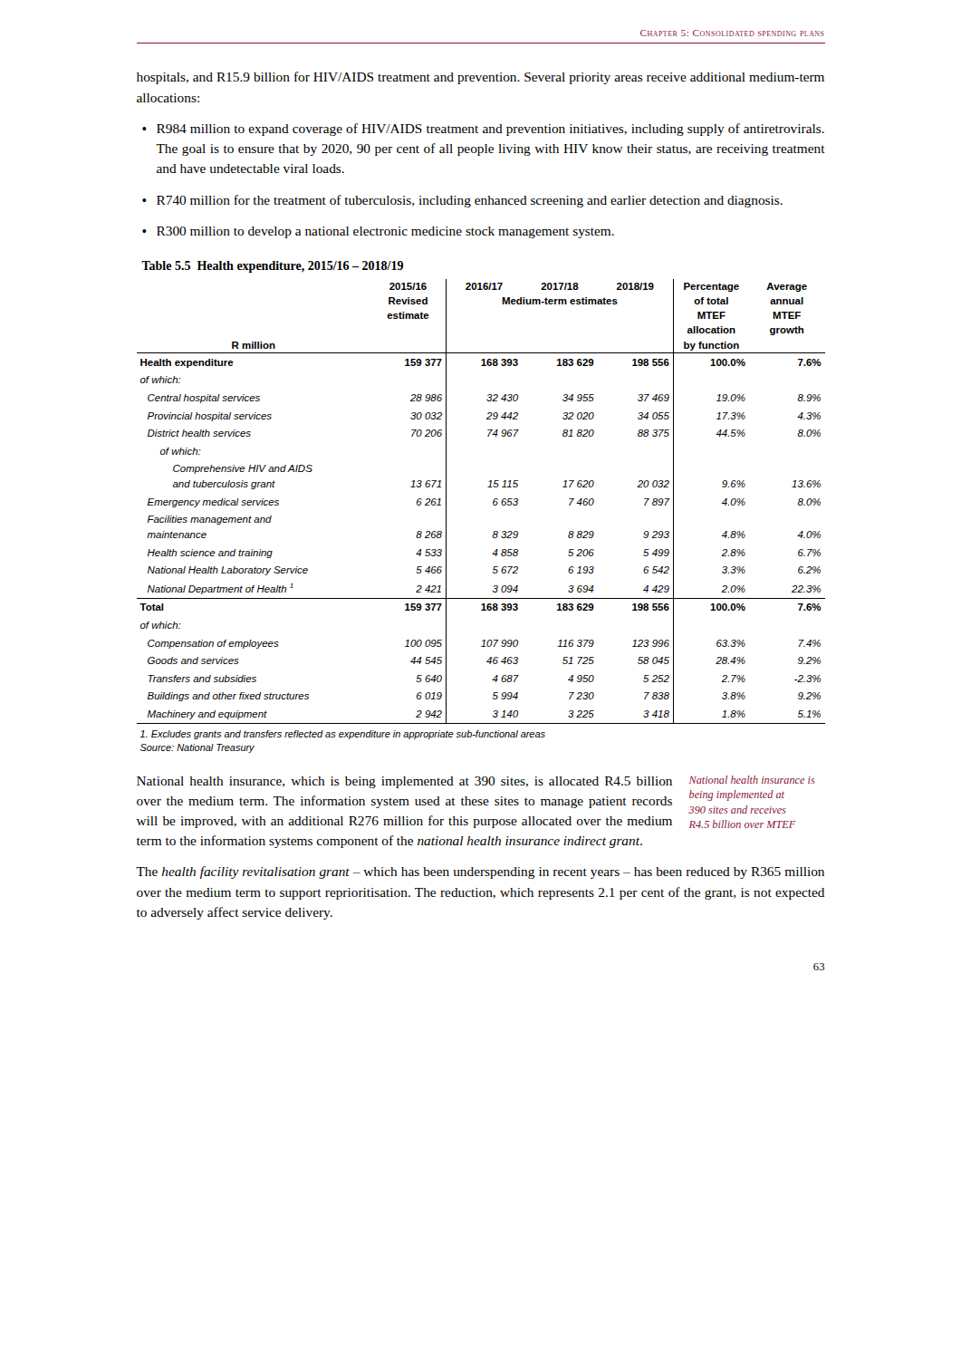Chapter 5: Consolidated spending plans
hospitals, and R15.9 billion for HIV/AIDS treatment and prevention. Several priority areas receive additional medium-term allocations:
R984 million to expand coverage of HIV/AIDS treatment and prevention initiatives, including supply of antiretrovirals. The goal is to ensure that by 2020, 90 per cent of all people living with HIV know their status, are receiving treatment and have undetectable viral loads.
R740 million for the treatment of tuberculosis, including enhanced screening and earlier detection and diagnosis.
R300 million to develop a national electronic medicine stock management system.
Table 5.5 Health expenditure, 2015/16 – 2018/19
| | 2015/16 | 2016/17 | 2017/18 | 2018/19 | Percentage | Average |
| --- | --- | --- | --- | --- | --- | --- |
| | Revised | Medium-term estimates | of total | annual |
| | estimate | | | | MTEF | MTEF |
| | | | | | allocation | growth |
| R million | | | | | by function | |
| Health expenditure | 159 377 | 168 393 | 183 629 | 198 556 | 100.0% | 7.6% |
| of which: | | | | | | |
| Central hospital services | 28 986 | 32 430 | 34 955 | 37 469 | 19.0% | 8.9% |
| Provincial hospital services | 30 032 | 29 442 | 32 020 | 34 055 | 17.3% | 4.3% |
| District health services | 70 206 | 74 967 | 81 820 | 88 375 | 44.5% | 8.0% |
| of which: | | | | | | |
| Comprehensive HIV and AIDS and tuberculosis grant | 13 671 | 15 115 | 17 620 | 20 032 | 9.6% | 13.6% |
| Emergency medical services | 6 261 | 6 653 | 7 460 | 7 897 | 4.0% | 8.0% |
| Facilities management and maintenance | 8 268 | 8 329 | 8 829 | 9 293 | 4.8% | 4.0% |
| Health science and training | 4 533 | 4 858 | 5 206 | 5 499 | 2.8% | 6.7% |
| National Health Laboratory Service | 5 466 | 5 672 | 6 193 | 6 542 | 3.3% | 6.2% |
| National Department of Health 1 | 2 421 | 3 094 | 3 694 | 4 429 | 2.0% | 22.3% |
| Total | 159 377 | 168 393 | 183 629 | 198 556 | 100.0% | 7.6% |
| of which: | | | | | | |
| Compensation of employees | 100 095 | 107 990 | 116 379 | 123 996 | 63.3% | 7.4% |
| Goods and services | 44 545 | 46 463 | 51 725 | 58 045 | 28.4% | 9.2% |
| Transfers and subsidies | 5 640 | 4 687 | 4 950 | 5 252 | 2.7% | -2.3% |
| Buildings and other fixed structures | 6 019 | 5 994 | 7 230 | 7 838 | 3.8% | 9.2% |
| Machinery and equipment | 2 942 | 3 140 | 3 225 | 3 418 | 1.8% | 5.1% |
1. Excludes grants and transfers reflected as expenditure in appropriate sub-functional areas Source: National Treasury
National health insurance, which is being implemented at 390 sites, is allocated R4.5 billion over the medium term. The information system used at these sites to manage patient records will be improved, with an additional R276 million for this purpose allocated over the medium term to the information systems component of the national health insurance indirect grant.
National health insurance is being implemented at 390 sites and receives R4.5 billion over MTEF
The health facility revitalisation grant – which has been underspending in recent years – has been reduced by R365 million over the medium term to support reprioritisation. The reduction, which represents 2.1 per cent of the grant, is not expected to adversely affect service delivery.
63